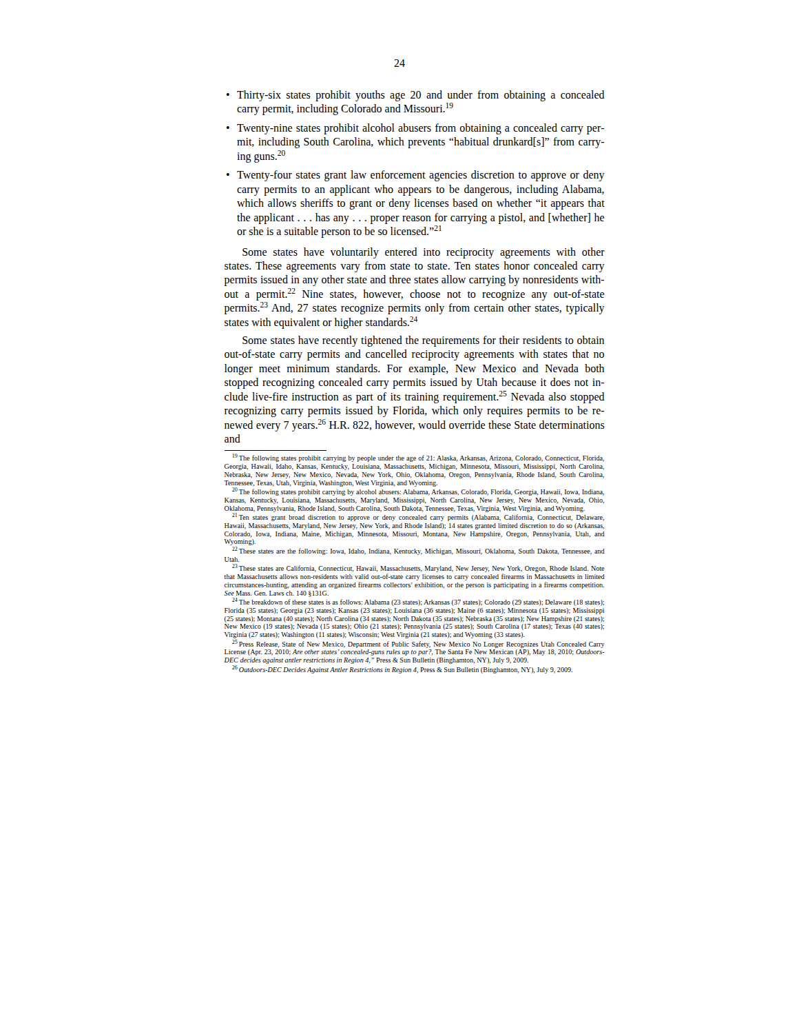24
Thirty-six states prohibit youths age 20 and under from obtaining a concealed carry permit, including Colorado and Missouri.19
Twenty-nine states prohibit alcohol abusers from obtaining a concealed carry permit, including South Carolina, which prevents “habitual drunkard[s]” from carrying guns.20
Twenty-four states grant law enforcement agencies discretion to approve or deny carry permits to an applicant who appears to be dangerous, including Alabama, which allows sheriffs to grant or deny licenses based on whether “it appears that the applicant . . . has any . . . proper reason for carrying a pistol, and [whether] he or she is a suitable person to be so licensed.”21
Some states have voluntarily entered into reciprocity agreements with other states. These agreements vary from state to state. Ten states honor concealed carry permits issued in any other state and three states allow carrying by nonresidents without a permit.22 Nine states, however, choose not to recognize any out-of-state permits.23 And, 27 states recognize permits only from certain other states, typically states with equivalent or higher standards.24
Some states have recently tightened the requirements for their residents to obtain out-of-state carry permits and cancelled reciprocity agreements with states that no longer meet minimum standards. For example, New Mexico and Nevada both stopped recognizing concealed carry permits issued by Utah because it does not include live-fire instruction as part of its training requirement.25 Nevada also stopped recognizing carry permits issued by Florida, which only requires permits to be renewed every 7 years.26 H.R. 822, however, would override these State determinations and
19 The following states prohibit carrying by people under the age of 21: Alaska, Arkansas, Arizona, Colorado, Connecticut, Florida, Georgia, Hawaii, Idaho, Kansas, Kentucky, Louisiana, Massachusetts, Michigan, Minnesota, Missouri, Mississippi, North Carolina, Nebraska, New Jersey, New Mexico, Nevada, New York, Ohio, Oklahoma, Oregon, Pennsylvania, Rhode Island, South Carolina, Tennessee, Texas, Utah, Virginia, Washington, West Virginia, and Wyoming.
20 The following states prohibit carrying by alcohol abusers: Alabama, Arkansas, Colorado, Florida, Georgia, Hawaii, Iowa, Indiana, Kansas, Kentucky, Louisiana, Massachusetts, Maryland, Mississippi, North Carolina, New Jersey, New Mexico, Nevada, Ohio, Oklahoma, Pennsylvania, Rhode Island, South Carolina, South Dakota, Tennessee, Texas, Virginia, West Virginia, and Wyoming.
21 Ten states grant broad discretion to approve or deny concealed carry permits (Alabama, California, Connecticut, Delaware, Hawaii, Massachusetts, Maryland, New Jersey, New York, and Rhode Island); 14 states granted limited discretion to do so (Arkansas, Colorado, Iowa, Indiana, Maine, Michigan, Minnesota, Missouri, Montana, New Hampshire, Oregon, Pennsylvania, Utah, and Wyoming).
22 These states are the following: Iowa, Idaho, Indiana, Kentucky, Michigan, Missouri, Oklahoma, South Dakota, Tennessee, and Utah.
23 These states are California, Connecticut, Hawaii, Massachusetts, Maryland, New Jersey, New York, Oregon, Rhode Island. Note that Massachusetts allows non-residents with valid out-of-state carry licenses to carry concealed firearms in Massachusetts in limited circumstances-hunting, attending an organized firearms collectors’ exhibition, or the person is participating in a firearms competition. See Mass. Gen. Laws ch. 140 §131G.
24 The breakdown of these states is as follows: Alabama (23 states); Arkansas (37 states); Colorado (29 states); Delaware (18 states); Florida (35 states); Georgia (23 states); Kansas (23 states); Louisiana (36 states); Maine (6 states); Minnesota (15 states); Mississippi (25 states); Montana (40 states); North Carolina (34 states); North Dakota (35 states); Nebraska (35 states); New Hampshire (21 states); New Mexico (19 states); Nevada (15 states); Ohio (21 states); Pennsylvania (25 states); South Carolina (17 states); Texas (40 states); Virginia (27 states); Washington (11 states); Wisconsin; West Virginia (21 states); and Wyoming (33 states).
25 Press Release, State of New Mexico, Department of Public Safety, New Mexico No Longer Recognizes Utah Concealed Carry License (Apr. 23, 2010; Are other states’ concealed-guns rules up to par?, The Santa Fe New Mexican (AP), May 18, 2010; Outdoors-DEC decides against antler restrictions in Region 4,” Press & Sun Bulletin (Binghamton, NY), July 9, 2009.
26 Outdoors-DEC Decides Against Antler Restrictions in Region 4, Press & Sun Bulletin (Binghamton, NY), July 9, 2009.